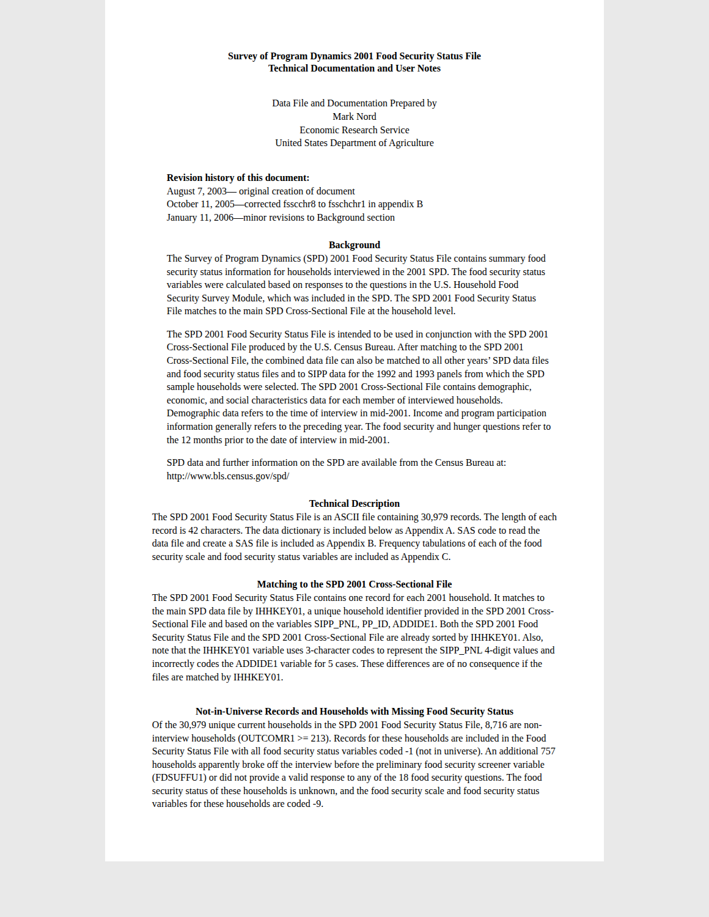Survey of Program Dynamics 2001 Food Security Status File
Technical Documentation and User Notes
Data File and Documentation Prepared by
Mark Nord
Economic Research Service
United States Department of Agriculture
Revision history of this document:
August 7, 2003— original creation of document
October 11, 2005—corrected fsscchr8 to fsschchr1 in appendix B
January 11, 2006—minor revisions to Background section
Background
The Survey of Program Dynamics (SPD) 2001 Food Security Status File contains summary food security status information for households interviewed in the 2001 SPD. The food security status variables were calculated based on responses to the questions in the U.S. Household Food Security Survey Module, which was included in the SPD. The SPD 2001 Food Security Status File matches to the main SPD Cross-Sectional File at the household level.
The SPD 2001 Food Security Status File is intended to be used in conjunction with the SPD 2001 Cross-Sectional File produced by the U.S. Census Bureau. After matching to the SPD 2001 Cross-Sectional File, the combined data file can also be matched to all other years’ SPD data files and food security status files and to SIPP data for the 1992 and 1993 panels from which the SPD sample households were selected. The SPD 2001 Cross-Sectional File contains demographic, economic, and social characteristics data for each member of interviewed households. Demographic data refers to the time of interview in mid-2001. Income and program participation information generally refers to the preceding year. The food security and hunger questions refer to the 12 months prior to the date of interview in mid-2001.
SPD data and further information on the SPD are available from the Census Bureau at:
http://www.bls.census.gov/spd/
Technical Description
The SPD 2001 Food Security Status File is an ASCII file containing 30,979 records. The length of each record is 42 characters. The data dictionary is included below as Appendix A. SAS code to read the data file and create a SAS file is included as Appendix B. Frequency tabulations of each of the food security scale and food security status variables are included as Appendix C.
Matching to the SPD 2001 Cross-Sectional File
The SPD 2001 Food Security Status File contains one record for each 2001 household. It matches to the main SPD data file by IHHKEY01, a unique household identifier provided in the SPD 2001 Cross-Sectional File and based on the variables SIPP_PNL, PP_ID, ADDIDE1. Both the SPD 2001 Food Security Status File and the SPD 2001 Cross-Sectional File are already sorted by IHHKEY01. Also, note that the IHHKEY01 variable uses 3-character codes to represent the SIPP_PNL 4-digit values and incorrectly codes the ADDIDE1 variable for 5 cases. These differences are of no consequence if the files are matched by IHHKEY01.
Not-in-Universe Records and Households with Missing Food Security Status
Of the 30,979 unique current households in the SPD 2001 Food Security Status File, 8,716 are non-interview households (OUTCOMR1 >= 213). Records for these households are included in the Food Security Status File with all food security status variables coded -1 (not in universe). An additional 757 households apparently broke off the interview before the preliminary food security screener variable (FDSUFFU1) or did not provide a valid response to any of the 18 food security questions. The food security status of these households is unknown, and the food security scale and food security status variables for these households are coded -9.